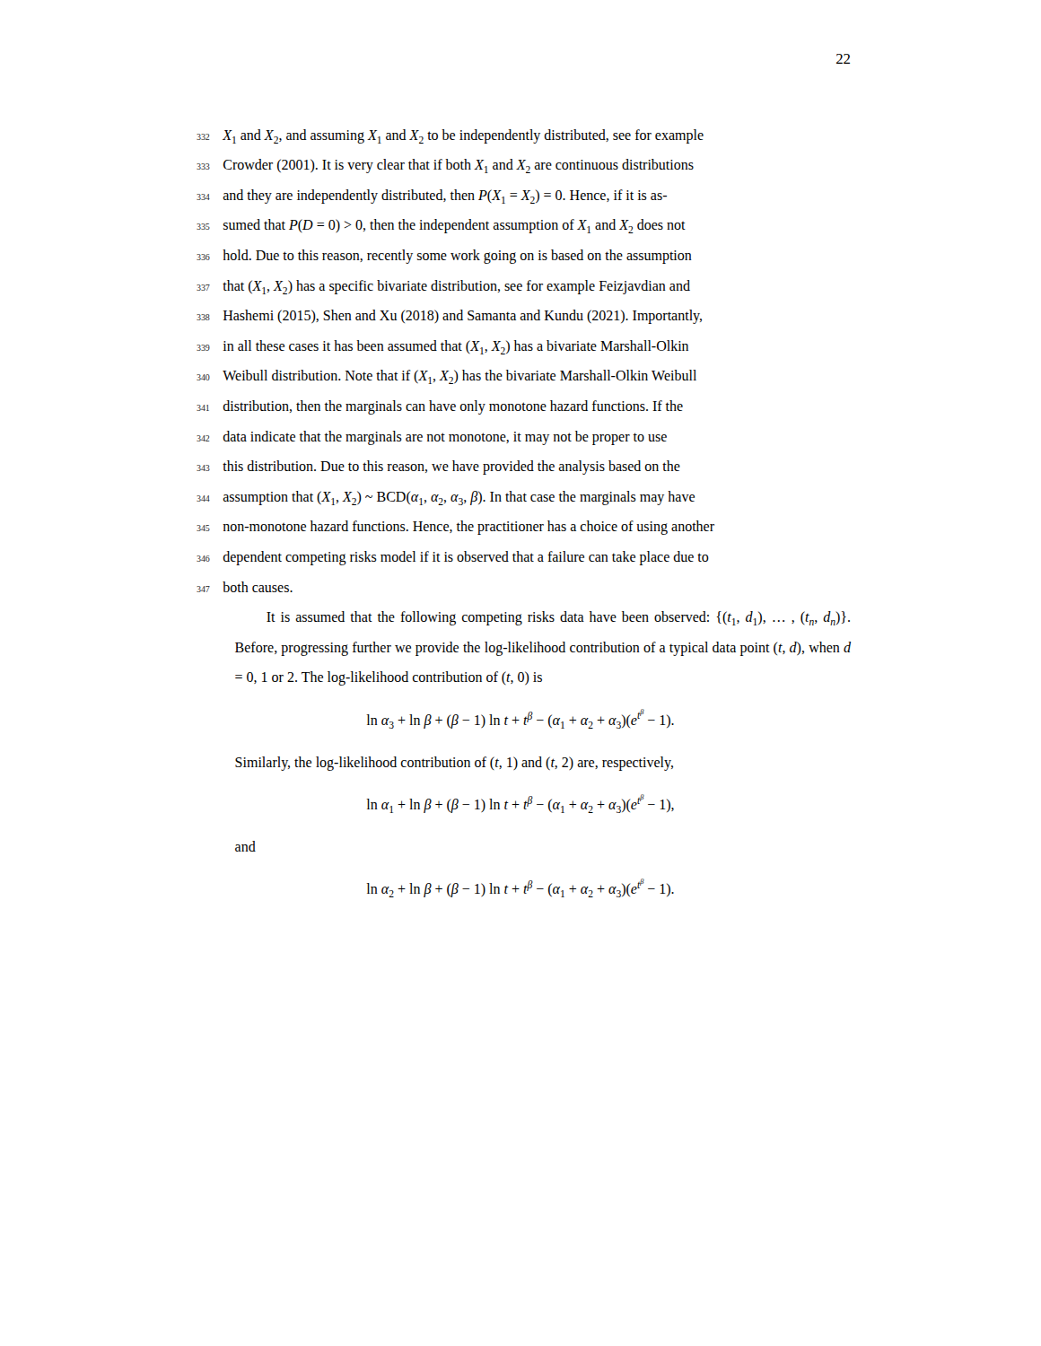22
332 X1 and X2, and assuming X1 and X2 to be independently distributed, see for example
333 Crowder (2001). It is very clear that if both X1 and X2 are continuous distributions
334 and they are independently distributed, then P(X1 = X2) = 0. Hence, if it is as-
335 sumed that P(D = 0) > 0, then the independent assumption of X1 and X2 does not
336 hold. Due to this reason, recently some work going on is based on the assumption
337 that (X1, X2) has a specific bivariate distribution, see for example Feizjavdian and
338 Hashemi (2015), Shen and Xu (2018) and Samanta and Kundu (2021). Importantly,
339 in all these cases it has been assumed that (X1, X2) has a bivariate Marshall-Olkin
340 Weibull distribution. Note that if (X1, X2) has the bivariate Marshall-Olkin Weibull
341 distribution, then the marginals can have only monotone hazard functions. If the
342 data indicate that the marginals are not monotone, it may not be proper to use
343 this distribution. Due to this reason, we have provided the analysis based on the
344 assumption that (X1, X2) ~ BCD(α1, α2, α3, β). In that case the marginals may have
345 non-monotone hazard functions. Hence, the practitioner has a choice of using another
346 dependent competing risks model if it is observed that a failure can take place due to
347 both causes.
It is assumed that the following competing risks data have been observed: {(t1, d1), … , (tn, dn)}. Before, progressing further we provide the log-likelihood contribution of a typical data point (t, d), when d = 0, 1 or 2. The log-likelihood contribution of (t, 0) is
ln α3 + ln β + (β − 1) ln t + tβ − (α1 + α2 + α3)(etβ − 1).
Similarly, the log-likelihood contribution of (t, 1) and (t, 2) are, respectively,
ln α1 + ln β + (β − 1) ln t + tβ − (α1 + α2 + α3)(etβ − 1),
and
ln α2 + ln β + (β − 1) ln t + tβ − (α1 + α2 + α3)(etβ − 1).